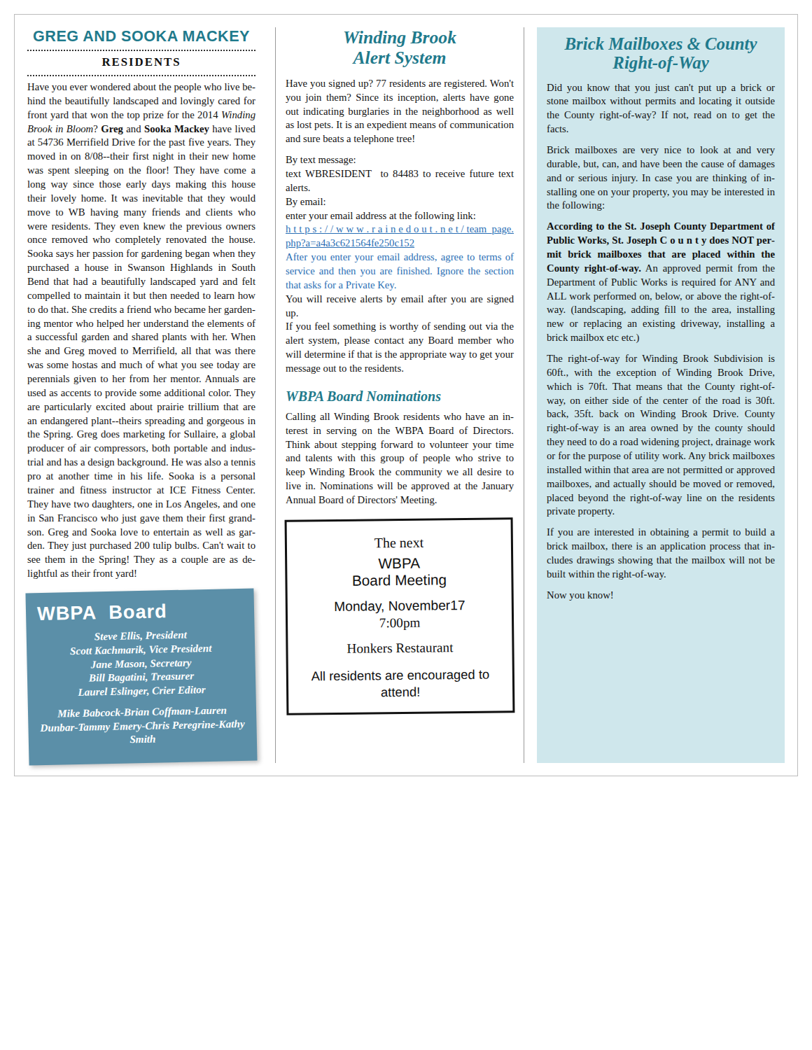Greg and Sooka Mackey
RESIDENTS
Have you ever wondered about the people who live behind the beautifully landscaped and lovingly cared for front yard that won the top prize for the 2014 Winding Brook in Bloom? Greg and Sooka Mackey have lived at 54736 Merrifield Drive for the past five years. They moved in on 8/08--their first night in their new home was spent sleeping on the floor! They have come a long way since those early days making this house their lovely home. It was inevitable that they would move to WB having many friends and clients who were residents. They even knew the previous owners once removed who completely renovated the house. Sooka says her passion for gardening began when they purchased a house in Swanson Highlands in South Bend that had a beautifully landscaped yard and felt compelled to maintain it but then needed to learn how to do that. She credits a friend who became her gardening mentor who helped her understand the elements of a successful garden and shared plants with her. When she and Greg moved to Merrifield, all that was there was some hostas and much of what you see today are perennials given to her from her mentor. Annuals are used as accents to provide some additional color. They are particularly excited about prairie trillium that are an endangered plant--theirs spreading and gorgeous in the Spring. Greg does marketing for Sullaire, a global producer of air compressors, both portable and industrial and has a design background. He was also a tennis pro at another time in his life. Sooka is a personal trainer and fitness instructor at ICE Fitness Center. They have two daughters, one in Los Angeles, and one in San Francisco who just gave them their first grandson. Greg and Sooka love to entertain as well as garden. They just purchased 200 tulip bulbs. Can't wait to see them in the Spring! They as a couple are as delightful as their front yard!
WBPA Board
Steve Ellis, President
Scott Kachmarik, Vice President
Jane Mason, Secretary
Bill Bagatini, Treasurer
Laurel Eslinger, Crier Editor
Mike Babcock-Brian Coffman-Lauren Dunbar-Tammy Emery-Chris Peregrine-Kathy Smith
Winding Brook
Alert System
Have you signed up? 77 residents are registered. Won't you join them? Since its inception, alerts have gone out indicating burglaries in the neighborhood as well as lost pets. It is an expedient means of communication and sure beats a telephone tree!
By text message:
text WBRESIDENT to 84483 to receive future text alerts.
By email:
enter your email address at the following link:
h t t p s : / / w w w . r a i n e d o u t . n e t / team_page.php?a=a4a3c621564fe250c152
After you enter your email address, agree to terms of service and then you are finished. Ignore the section that asks for a Private Key.
You will receive alerts by email after you are signed up.
If you feel something is worthy of sending out via the alert system, please contact any Board member who will determine if that is the appropriate way to get your message out to the residents.
WBPA Board Nominations
Calling all Winding Brook residents who have an interest in serving on the WBPA Board of Directors. Think about stepping forward to volunteer your time and talents with this group of people who strive to keep Winding Brook the community we all desire to live in. Nominations will be approved at the January Annual Board of Directors' Meeting.
The next
WBPA
Board Meeting
Monday, November17
7:00pm
Honkers Restaurant
All residents are encouraged to attend!
Brick Mailboxes & County Right-of-Way
Did you know that you just can't put up a brick or stone mailbox without permits and locating it outside the County right-of-way? If not, read on to get the facts.
Brick mailboxes are very nice to look at and very durable, but, can, and have been the cause of damages and or serious injury. In case you are thinking of installing one on your property, you may be interested in the following:
According to the St. Joseph County Department of Public Works, St. Joseph C o u n t y does NOT permit brick mailboxes that are placed within the County right-of-way. An approved permit from the Department of Public Works is required for ANY and ALL work performed on, below, or above the right-of-way. (landscaping, adding fill to the area, installing new or replacing an existing driveway, installing a brick mailbox etc etc.)
The right-of-way for Winding Brook Subdivision is 60ft., with the exception of Winding Brook Drive, which is 70ft. That means that the County right-of-way, on either side of the center of the road is 30ft. back, 35ft. back on Winding Brook Drive. County right-of-way is an area owned by the county should they need to do a road widening project, drainage work or for the purpose of utility work. Any brick mailboxes installed within that area are not permitted or approved mailboxes, and actually should be moved or removed, placed beyond the right-of-way line on the residents private property.
If you are interested in obtaining a permit to build a brick mailbox, there is an application process that includes drawings showing that the mailbox will not be built within the right-of-way.
Now you know!